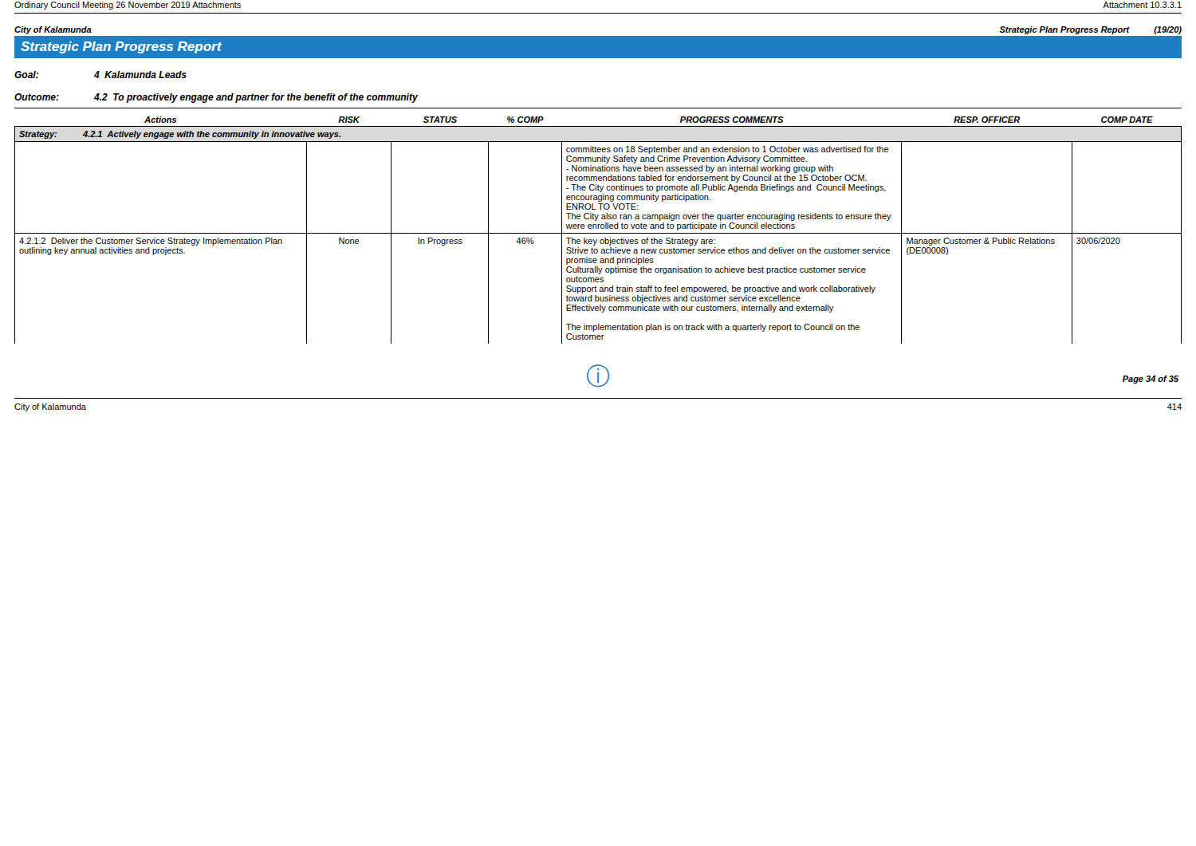Ordinary Council Meeting 26 November 2019 Attachments
Attachment 10.3.3.1
City of Kalamunda
Strategic Plan Progress Report (19/20)
Strategic Plan Progress Report
Goal: 4 Kalamunda Leads
Outcome: 4.2 To proactively engage and partner for the benefit of the community
| Actions | RISK | STATUS | % COMP | PROGRESS COMMENTS | RESP. OFFICER | COMP DATE |
| --- | --- | --- | --- | --- | --- | --- |
| Strategy: 4.2.1 Actively engage with the community in innovative ways. |
| | | | | committees on 18 September and an extension to 1 October was advertised for the Community Safety and Crime Prevention Advisory Committee. - Nominations have been assessed by an internal working group with recommendations tabled for endorsement by Council at the 15 October OCM. - The City continues to promote all Public Agenda Briefings and Council Meetings, encouraging community participation. ENROL TO VOTE: The City also ran a campaign over the quarter encouraging residents to ensure they were enrolled to vote and to participate in Council elections | | |
| 4.2.1.2 Deliver the Customer Service Strategy Implementation Plan outlining key annual activities and projects. | None | In Progress | 46% | The key objectives of the Strategy are: Strive to achieve a new customer service ethos and deliver on the customer service promise and principles Culturally optimise the organisation to achieve best practice customer service outcomes Support and train staff to feel empowered, be proactive and work collaboratively toward business objectives and customer service excellence Effectively communicate with our customers, internally and externally The implementation plan is on track with a quarterly report to Council on the Customer | Manager Customer & Public Relations (DE00008) | 30/06/2020 |
ⓘ
Page 34 of 35
City of Kalamunda
414